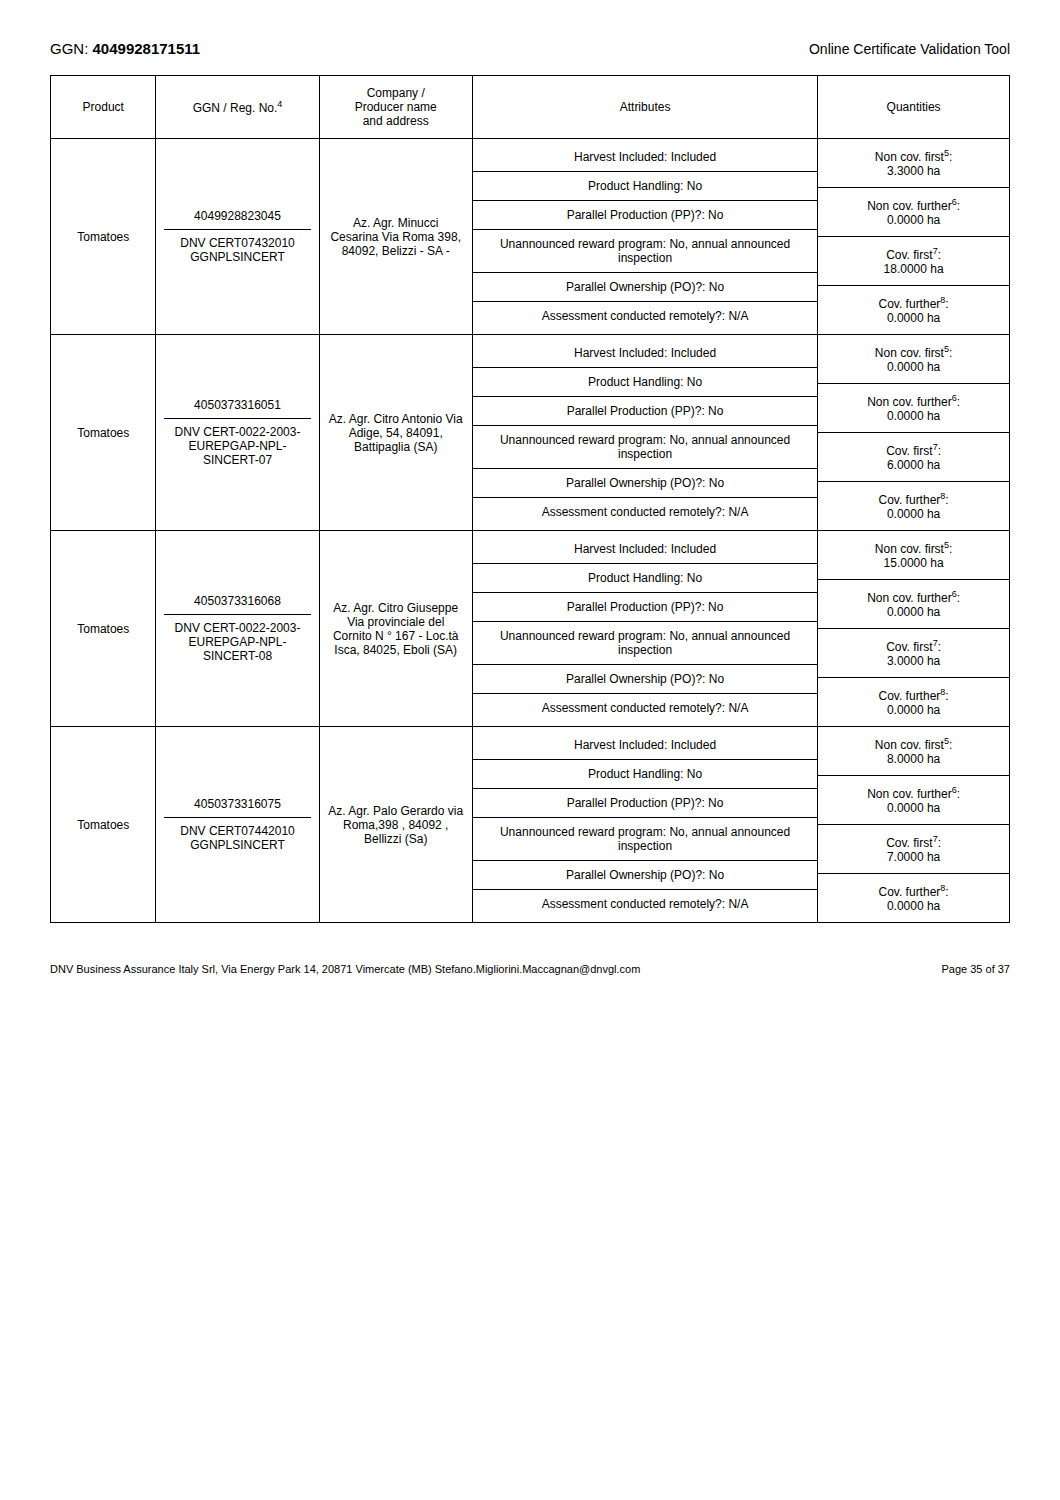GGN: 4049928171511
Online Certificate Validation Tool
| Product | GGN / Reg. No. 4 | Company / Producer name and address | Attributes | Quantities |
| --- | --- | --- | --- | --- |
| Tomatoes | 4049928823045 DNV CERT07432010 GGNPLSINCERT | Az. Agr. Minucci Cesarina Via Roma 398, 84092, Belizzi - SA - | Harvest Included: Included Product Handling: No Parallel Production (PP)?: No Unannounced reward program: No, annual announced inspection Parallel Ownership (PO)?: No Assessment conducted remotely?: N/A | Non cov. first 5 : 3.3000 ha Non cov. further 6 : 0.0000 ha Cov. first 7 : 18.0000 ha Cov. further 8 : 0.0000 ha |
| Tomatoes | 4050373316051 DNV CERT-0022-2003-EUREPGAP-NPL-SINCERT-07 | Az. Agr. Citro Antonio Via Adige, 54, 84091, Battipaglia (SA) | Harvest Included: Included Product Handling: No Parallel Production (PP)?: No Unannounced reward program: No, annual announced inspection Parallel Ownership (PO)?: No Assessment conducted remotely?: N/A | Non cov. first 5 : 0.0000 ha Non cov. further 6 : 0.0000 ha Cov. first 7 : 6.0000 ha Cov. further 8 : 0.0000 ha |
| Tomatoes | 4050373316068 DNV CERT-0022-2003-EUREPGAP-NPL-SINCERT-08 | Az. Agr. Citro Giuseppe Via provinciale del Cornito N ° 167 - Loc.tà Isca, 84025, Eboli (SA) | Harvest Included: Included Product Handling: No Parallel Production (PP)?: No Unannounced reward program: No, annual announced inspection Parallel Ownership (PO)?: No Assessment conducted remotely?: N/A | Non cov. first 5 : 15.0000 ha Non cov. further 6 : 0.0000 ha Cov. first 7 : 3.0000 ha Cov. further 8 : 0.0000 ha |
| Tomatoes | 4050373316075 DNV CERT07442010 GGNPLSINCERT | Az. Agr. Palo Gerardo via Roma,398 , 84092 , Bellizzi (Sa) | Harvest Included: Included Product Handling: No Parallel Production (PP)?: No Unannounced reward program: No, annual announced inspection Parallel Ownership (PO)?: No Assessment conducted remotely?: N/A | Non cov. first 5 : 8.0000 ha Non cov. further 6 : 0.0000 ha Cov. first 7 : 7.0000 ha Cov. further 8 : 0.0000 ha |
DNV Business Assurance Italy Srl, Via Energy Park 14, 20871 Vimercate (MB) Stefano.Migliorini.Maccagnan@dnvgl.com
Page 35 of 37